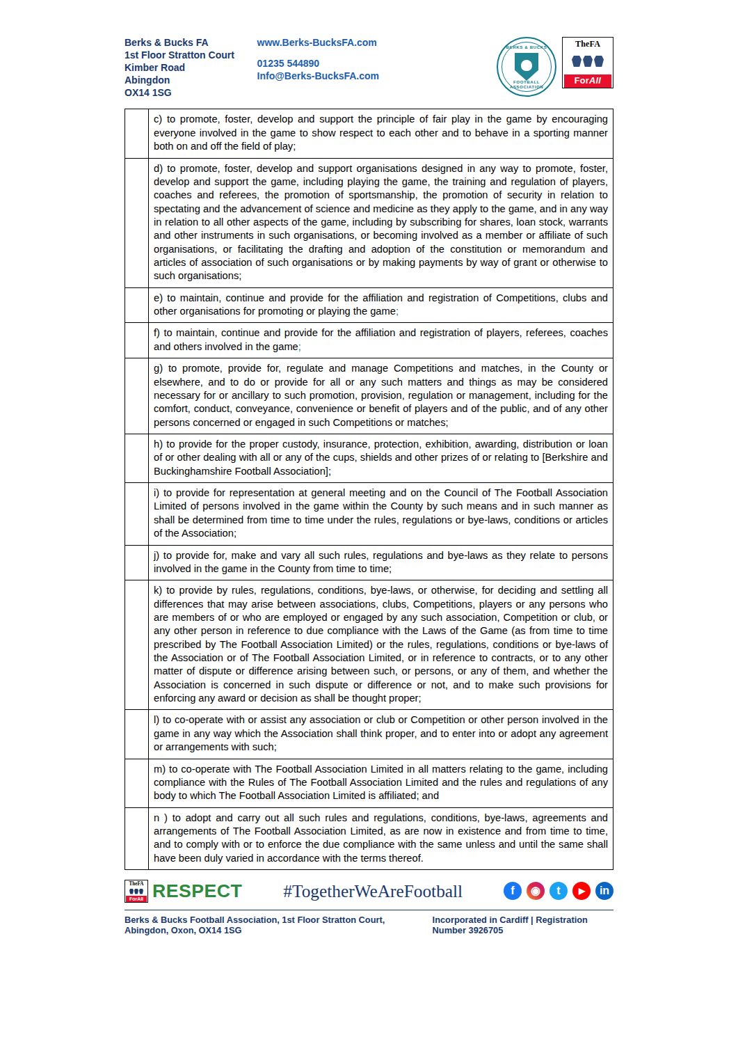Berks & Bucks FA
1st Floor Stratton Court
Kimber Road
Abingdon
OX14 1SG
www.Berks-BucksFA.com
01235 544890
Info@Berks-BucksFA.com
Berks & Bucks
Football Association
TheFA
ForAll
| | c) to promote, foster, develop and support the principle of fair play in the game by encouraging everyone involved in the game to show respect to each other and to behave in a sporting manner both on and off the field of play; |
| | d) to promote, foster, develop and support organisations designed in any way to promote, foster, develop and support the game, including playing the game, the training and regulation of players, coaches and referees, the promotion of sportsmanship, the promotion of security in relation to spectating and the advancement of science and medicine as they apply to the game, and in any way in relation to all other aspects of the game, including by subscribing for shares, loan stock, warrants and other instruments in such organisations, or becoming involved as a member or affiliate of such organisations, or facilitating the drafting and adoption of the constitution or memorandum and articles of association of such organisations or by making payments by way of grant or otherwise to such organisations; |
| | e) to maintain, continue and provide for the affiliation and registration of Competitions, clubs and other organisations for promoting or playing the game ; |
| | f) to maintain, continue and provide for the affiliation and registration of players, referees, coaches and others involved in the game ; |
| | g) to promote, provide for, regulate and manage Competitions and matches, in the County or elsewhere, and to do or provide for all or any such matters and things as may be considered necessary for or ancillary to such promotion, provision, regulation or management, including for the comfort, conduct, conveyance, convenience or benefit of players and of the public, and of any other persons concerned or engaged in such Competitions or matches; |
| | h) to provide for the proper custody, insurance, protection, exhibition, awarding, distribution or loan of or other dealing with all or any of the cups, shields and other prizes of or relating to [Berkshire and Buckinghamshire Football Association]; |
| | i) to provide for representation at general meeting and on the Council of The Football Association Limited of persons involved in the game within the County by such means and in such manner as shall be determined from time to time under the rules, regulations or bye-laws, conditions or articles of the Association; |
| | j) to provide for, make and vary all such rules, regulations and bye-laws as they relate to persons involved in the game in the County from time to time; |
| | k) to provide by rules, regulations, conditions, bye-laws, or otherwise, for deciding and settling all differences that may arise between associations, clubs, Competitions, players or any persons who are members of or who are employed or engaged by any such association, Competition or club, or any other person in reference to due compliance with the Laws of the Game (as from time to time prescribed by The Football Association Limited) or the rules, regulations, conditions or bye-laws of the Association or of The Football Association Limited, or in reference to contracts, or to any other matter of dispute or difference arising between such, or persons, or any of them, and whether the Association is concerned in such dispute or difference or not, and to make such provisions for enforcing any award or decision as shall be thought proper; |
| | l) to co-operate with or assist any association or club or Competition or other person involved in the game in any way which the Association shall think proper, and to enter into or adopt any agreement or arrangements with such; |
| | m) to co-operate with The Football Association Limited in all matters relating to the game, including compliance with the Rules of The Football Association Limited and the rules and regulations of any body to which The Football Association Limited is affiliated; and |
| | n ) to adopt and carry out all such rules and regulations, conditions, bye-laws, agreements and arrangements of The Football Association Limited, as are now in existence and from time to time, and to comply with or to enforce the due compliance with the same unless and until the same shall have been duly varied in accordance with the terms thereof. |
TheFA
ForAll
RESPECT
#TogetherWeAreFootball
f ◉ t ▶ in
Berks & Bucks Football Association, 1st Floor Stratton Court, Abingdon, Oxon, OX14 1SG
Incorporated in Cardiff | Registration Number 3926705